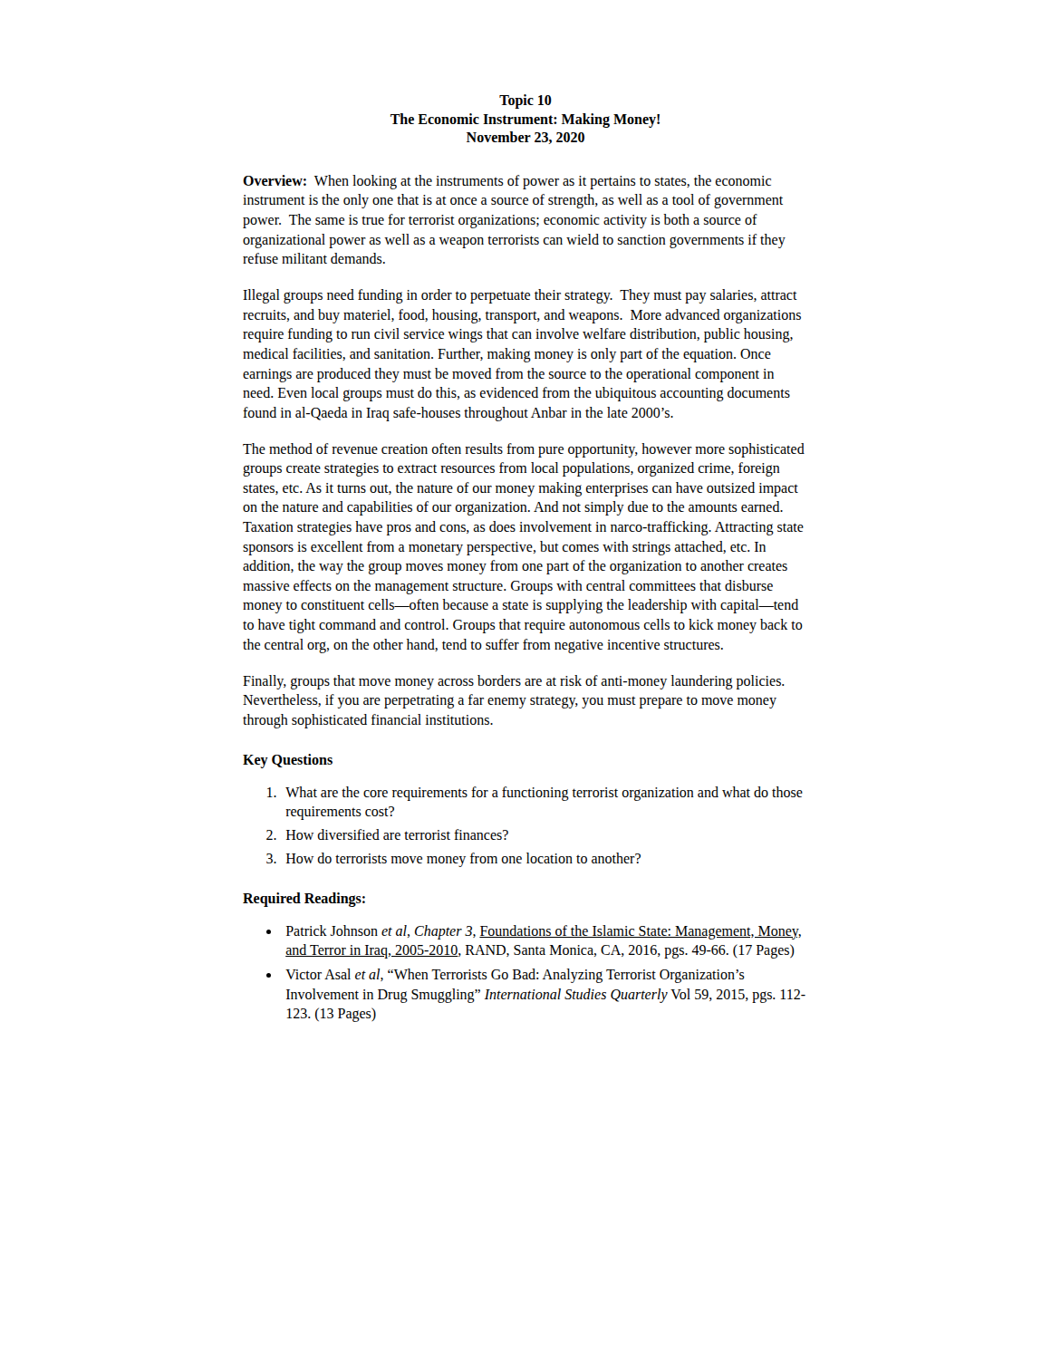Topic 10
The Economic Instrument: Making Money!
November 23, 2020
Overview: When looking at the instruments of power as it pertains to states, the economic instrument is the only one that is at once a source of strength, as well as a tool of government power. The same is true for terrorist organizations; economic activity is both a source of organizational power as well as a weapon terrorists can wield to sanction governments if they refuse militant demands.
Illegal groups need funding in order to perpetuate their strategy. They must pay salaries, attract recruits, and buy materiel, food, housing, transport, and weapons. More advanced organizations require funding to run civil service wings that can involve welfare distribution, public housing, medical facilities, and sanitation. Further, making money is only part of the equation. Once earnings are produced they must be moved from the source to the operational component in need. Even local groups must do this, as evidenced from the ubiquitous accounting documents found in al-Qaeda in Iraq safe-houses throughout Anbar in the late 2000’s.
The method of revenue creation often results from pure opportunity, however more sophisticated groups create strategies to extract resources from local populations, organized crime, foreign states, etc. As it turns out, the nature of our money making enterprises can have outsized impact on the nature and capabilities of our organization. And not simply due to the amounts earned. Taxation strategies have pros and cons, as does involvement in narco-trafficking. Attracting state sponsors is excellent from a monetary perspective, but comes with strings attached, etc. In addition, the way the group moves money from one part of the organization to another creates massive effects on the management structure. Groups with central committees that disburse money to constituent cells—often because a state is supplying the leadership with capital—tend to have tight command and control. Groups that require autonomous cells to kick money back to the central org, on the other hand, tend to suffer from negative incentive structures.
Finally, groups that move money across borders are at risk of anti-money laundering policies. Nevertheless, if you are perpetrating a far enemy strategy, you must prepare to move money through sophisticated financial institutions.
Key Questions
What are the core requirements for a functioning terrorist organization and what do those requirements cost?
How diversified are terrorist finances?
How do terrorists move money from one location to another?
Required Readings:
Patrick Johnson et al, Chapter 3, Foundations of the Islamic State: Management, Money, and Terror in Iraq, 2005-2010, RAND, Santa Monica, CA, 2016, pgs. 49-66. (17 Pages)
Victor Asal et al, “When Terrorists Go Bad: Analyzing Terrorist Organization’s Involvement in Drug Smuggling” International Studies Quarterly Vol 59, 2015, pgs. 112-123. (13 Pages)